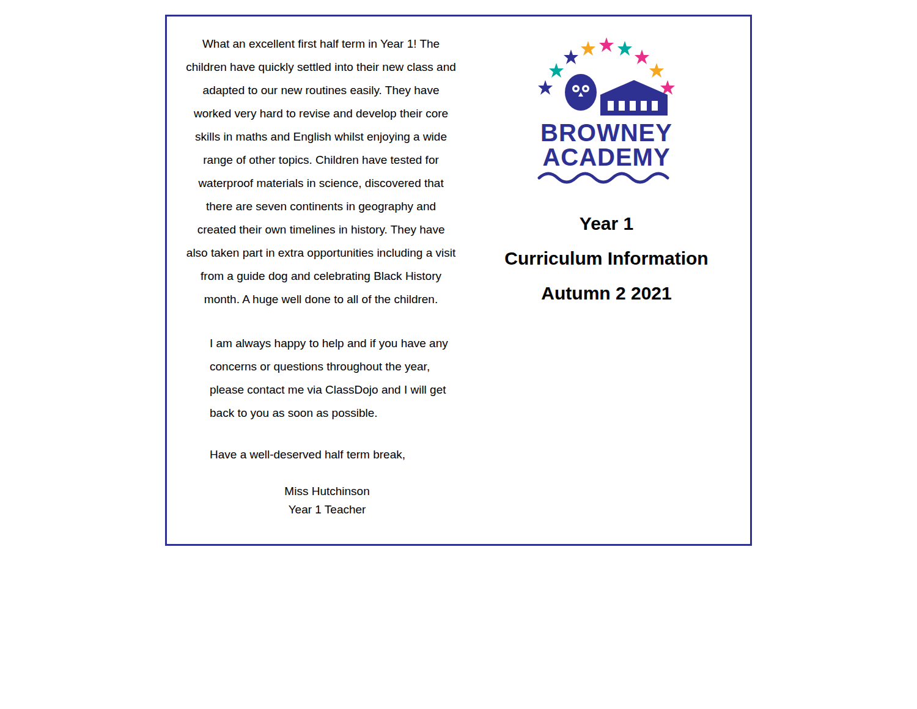What an excellent first half term in Year 1! The children have quickly settled into their new class and adapted to our new routines easily. They have worked very hard to revise and develop their core skills in maths and English whilst enjoying a wide range of other topics. Children have tested for waterproof materials in science, discovered that there are seven continents in geography and created their own timelines in history. They have also taken part in extra opportunities including a visit from a guide dog and celebrating Black History month. A huge well done to all of the children.
I am always happy to help and if you have any concerns or questions throughout the year, please contact me via ClassDojo and I will get back to you as soon as possible.
Have a well-deserved half term break,
Miss Hutchinson
Year 1 Teacher
BROWNEY ACADEMY
Year 1 Curriculum Information Autumn 2 2021